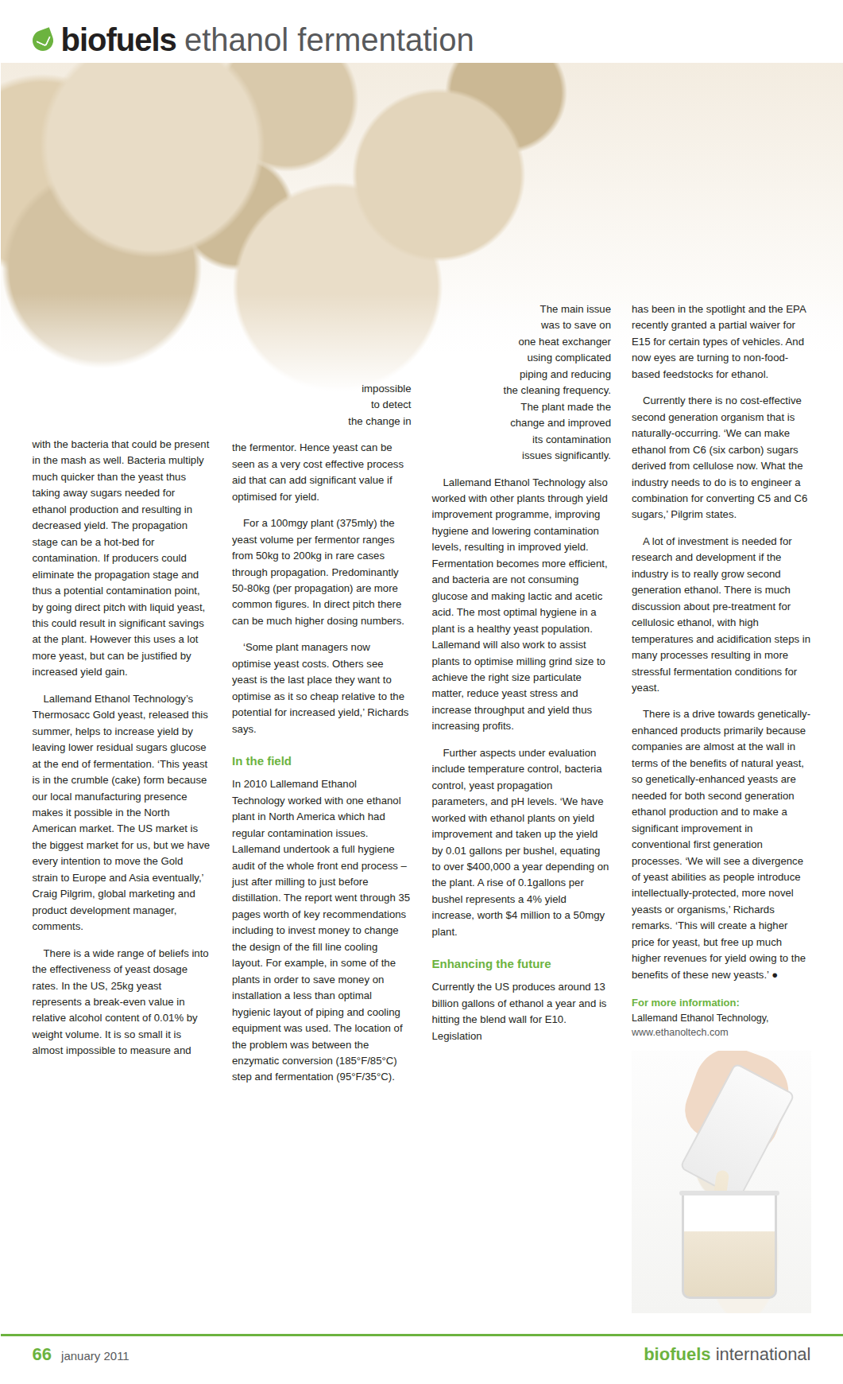biofuels ethanol fermentation
with the bacteria that could be present in the mash as well. Bacteria multiply much quicker than the yeast thus taking away sugars needed for ethanol production and resulting in decreased yield. The propagation stage can be a hot-bed for contamination. If producers could eliminate the propagation stage and thus a potential contamination point, by going direct pitch with liquid yeast, this could result in significant savings at the plant. However this uses a lot more yeast, but can be justified by increased yield gain.
Lallemand Ethanol Technology’s Thermosacc Gold yeast, released this summer, helps to increase yield by leaving lower residual sugars glucose at the end of fermentation. ‘This yeast is in the crumble (cake) form because our local manufacturing presence makes it possible in the North American market. The US market is the biggest market for us, but we have every intention to move the Gold strain to Europe and Asia eventually,’ Craig Pilgrim, global marketing and product development manager, comments.
There is a wide range of beliefs into the effectiveness of yeast dosage rates. In the US, 25kg yeast represents a break-even value in relative alcohol content of 0.01% by weight volume. It is so small it is almost impossible to measure and
impossible
to detect
the change in
the fermentor. Hence yeast can be seen as a very cost effective process aid that can add significant value if optimised for yield.
For a 100mgy plant (375mly) the yeast volume per fermentor ranges from 50kg to 200kg in rare cases through propagation. Predominantly 50-80kg (per propagation) are more common figures. In direct pitch there can be much higher dosing numbers.
‘Some plant managers now optimise yeast costs. Others see yeast is the last place they want to optimise as it so cheap relative to the potential for increased yield,’ Richards says.
In the field
In 2010 Lallemand Ethanol Technology worked with one ethanol plant in North America which had regular contamination issues. Lallemand undertook a full hygiene audit of the whole front end process – just after milling to just before distillation. The report went through 35 pages worth of key recommendations including to invest money to change the design of the fill line cooling layout. For example, in some of the plants in order to save money on installation a less than optimal hygienic layout of piping and cooling equipment was used. The location of the problem was between the enzymatic conversion (185°F/85°C) step and fermentation (95°F/35°C).
The main issue
was to save on
one heat exchanger
using complicated
piping and reducing
the cleaning frequency.
The plant made the
change and improved
its contamination
issues significantly.
Lallemand Ethanol Technology also worked with other plants through yield improvement programme, improving hygiene and lowering contamination levels, resulting in improved yield. Fermentation becomes more efficient, and bacteria are not consuming glucose and making lactic and acetic acid. The most optimal hygiene in a plant is a healthy yeast population. Lallemand will also work to assist plants to optimise milling grind size to achieve the right size particulate matter, reduce yeast stress and increase throughput and yield thus increasing profits.
Further aspects under evaluation include temperature control, bacteria control, yeast propagation parameters, and pH levels. ‘We have worked with ethanol plants on yield improvement and taken up the yield by 0.01 gallons per bushel, equating to over $400,000 a year depending on the plant. A rise of 0.1gallons per bushel represents a 4% yield increase, worth $4 million to a 50mgy plant.
Enhancing the future
Currently the US produces around 13 billion gallons of ethanol a year and is hitting the blend wall for E10. Legislation
has been in the spotlight and the EPA recently granted a partial waiver for E15 for certain types of vehicles. And now eyes are turning to non-food-based feedstocks for ethanol.
Currently there is no cost-effective second generation organism that is naturally-occurring. ‘We can make ethanol from C6 (six carbon) sugars derived from cellulose now. What the industry needs to do is to engineer a combination for converting C5 and C6 sugars,’ Pilgrim states.
A lot of investment is needed for research and development if the industry is to really grow second generation ethanol. There is much discussion about pre-treatment for cellulosic ethanol, with high temperatures and acidification steps in many processes resulting in more stressful fermentation conditions for yeast.
There is a drive towards genetically-enhanced products primarily because companies are almost at the wall in terms of the benefits of natural yeast, so genetically-enhanced yeasts are needed for both second generation ethanol production and to make a significant improvement in conventional first generation processes. ‘We will see a divergence of yeast abilities as people introduce intellectually-protected, more novel yeasts or organisms,’ Richards remarks. ‘This will create a higher price for yeast, but free up much higher revenues for yield owing to the benefits of these new yeasts.’ ●
For more information: Lallemand Ethanol Technology,
www.ethanoltech.com
66 january 2011
biofuels international